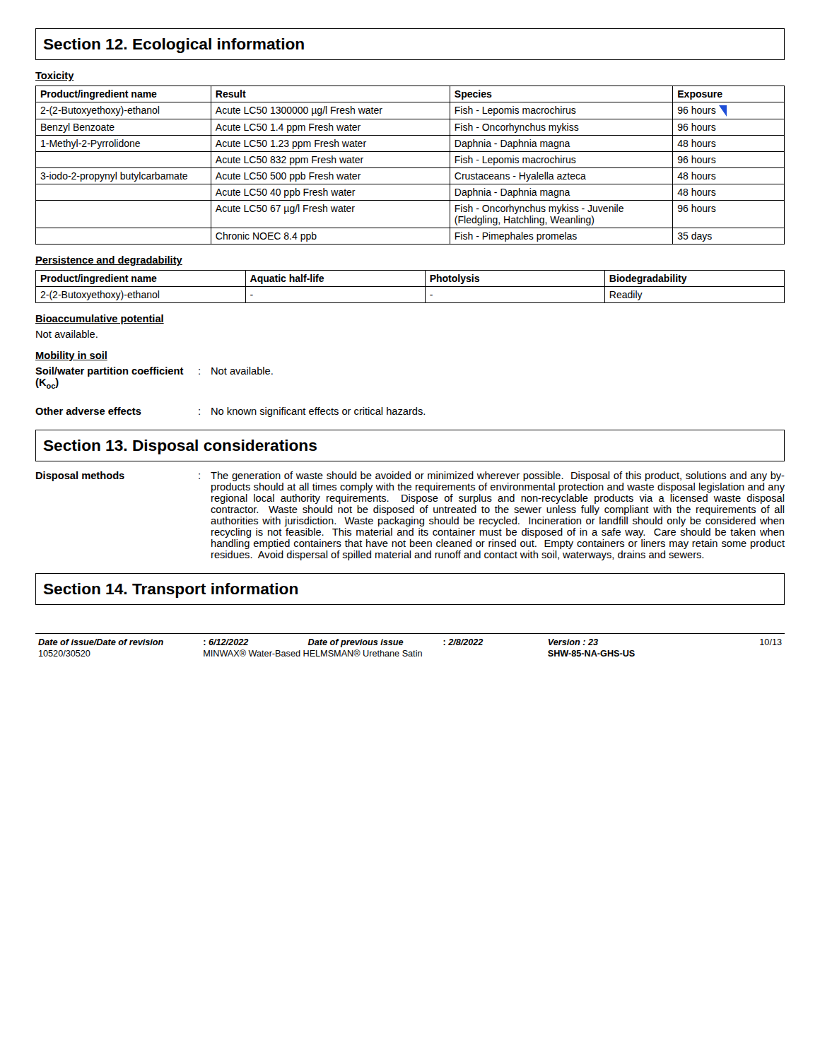Section 12. Ecological information
Toxicity
| Product/ingredient name | Result | Species | Exposure |
| --- | --- | --- | --- |
| 2-(2-Butoxyethoxy)-ethanol | Acute LC50 1300000 µg/l Fresh water | Fish - Lepomis macrochirus | 96 hours |
| Benzyl Benzoate | Acute LC50 1.4 ppm Fresh water | Fish - Oncorhynchus mykiss | 96 hours |
| 1-Methyl-2-Pyrrolidone | Acute LC50 1.23 ppm Fresh water | Daphnia - Daphnia magna | 48 hours |
| | Acute LC50 832 ppm Fresh water | Fish - Lepomis macrochirus | 96 hours |
| 3-iodo-2-propynyl butylcarbamate | Acute LC50 500 ppb Fresh water | Crustaceans - Hyalella azteca | 48 hours |
| | Acute LC50 40 ppb Fresh water | Daphnia - Daphnia magna | 48 hours |
| | Acute LC50 67 µg/l Fresh water | Fish - Oncorhynchus mykiss - Juvenile (Fledgling, Hatchling, Weanling) | 96 hours |
| | Chronic NOEC 8.4 ppb | Fish - Pimephales promelas | 35 days |
Persistence and degradability
| Product/ingredient name | Aquatic half-life | Photolysis | Biodegradability |
| --- | --- | --- | --- |
| 2-(2-Butoxyethoxy)-ethanol | - | - | Readily |
Bioaccumulative potential
Not available.
Mobility in soil
Soil/water partition coefficient (Koc)
:
Not available.
Other adverse effects
:
No known significant effects or critical hazards.
Section 13. Disposal considerations
Disposal methods
:
The generation of waste should be avoided or minimized wherever possible. Disposal of this product, solutions and any by-products should at all times comply with the requirements of environmental protection and waste disposal legislation and any regional local authority requirements. Dispose of surplus and non-recyclable products via a licensed waste disposal contractor. Waste should not be disposed of untreated to the sewer unless fully compliant with the requirements of all authorities with jurisdiction. Waste packaging should be recycled. Incineration or landfill should only be considered when recycling is not feasible. This material and its container must be disposed of in a safe way. Care should be taken when handling emptied containers that have not been cleaned or rinsed out. Empty containers or liners may retain some product residues. Avoid dispersal of spilled material and runoff and contact with soil, waterways, drains and sewers.
Section 14. Transport information
| Date of issue/Date of revision | : 6/12/2022 | Date of previous issue | : 2/8/2022 | Version : 23 | 10/13 |
| 10520/30520 | MINWAX® Water-Based HELMSMAN® Urethane Satin | SHW-85-NA-GHS-US |